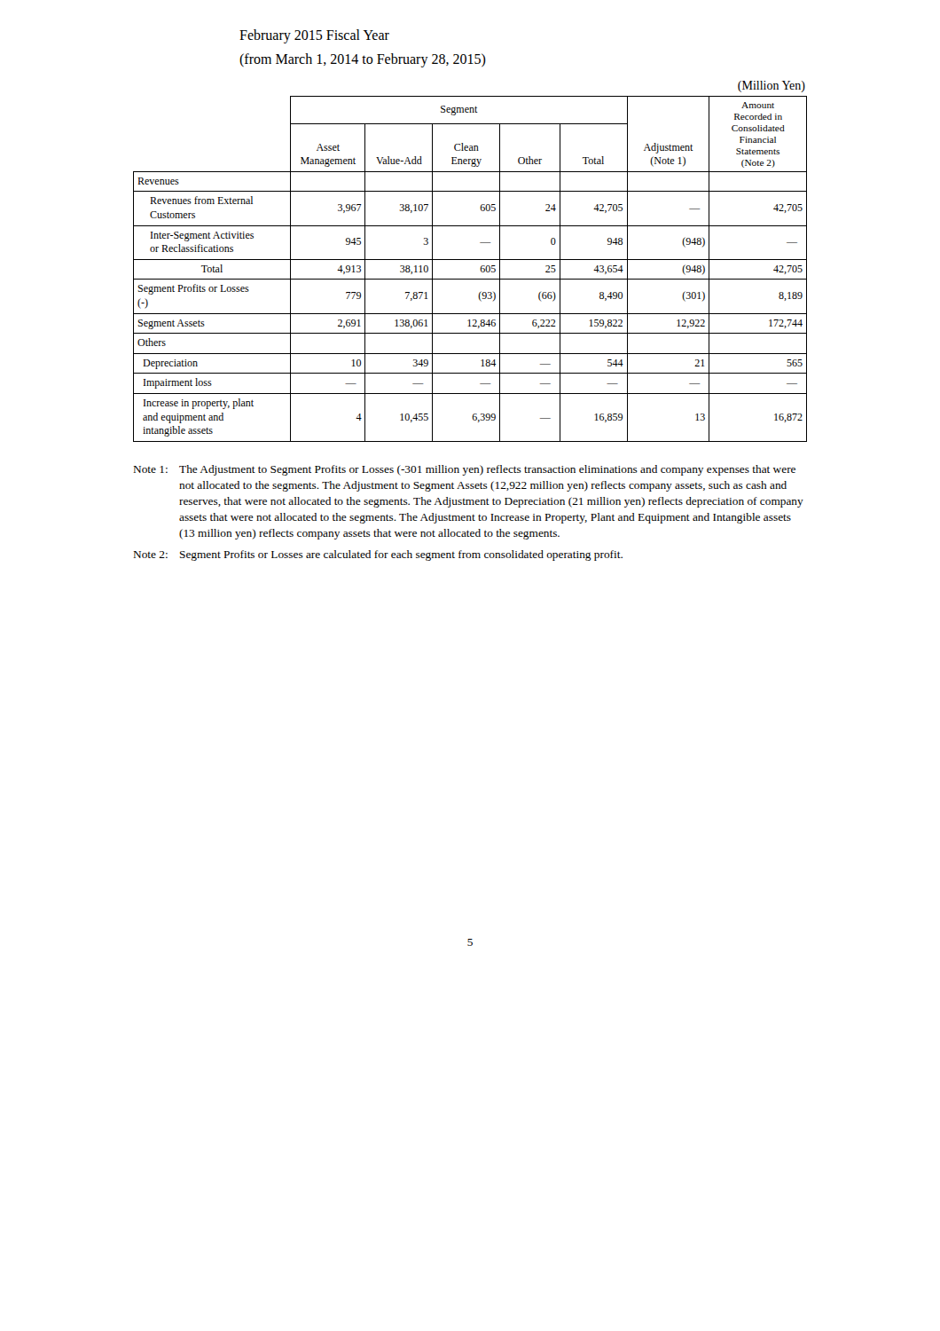February 2015 Fiscal Year
(from March 1, 2014 to February 28, 2015)
(Million Yen)
| | Segment | Adjustment (Note 1) | Amount Recorded in Consolidated Financial Statements (Note 2) |
| --- | --- | --- | --- |
| Asset Management | Value-Add | Clean Energy | Other | Total |
| Revenues | | | | | | | |
| Revenues from External Customers | 3,967 | 38,107 | 605 | 24 | 42,705 | — | 42,705 |
| Inter-Segment Activities or Reclassifications | 945 | 3 | — | 0 | 948 | (948) | — |
| Total | 4,913 | 38,110 | 605 | 25 | 43,654 | (948) | 42,705 |
| Segment Profits or Losses (-) | 779 | 7,871 | (93) | (66) | 8,490 | (301) | 8,189 |
| Segment Assets | 2,691 | 138,061 | 12,846 | 6,222 | 159,822 | 12,922 | 172,744 |
| Others | | | | | | | |
| Depreciation | 10 | 349 | 184 | — | 544 | 21 | 565 |
| Impairment loss | — | — | — | — | — | — | — |
| Increase in property, plant and equipment and intangible assets | 4 | 10,455 | 6,399 | — | 16,859 | 13 | 16,872 |
Note 1: The Adjustment to Segment Profits or Losses (-301 million yen) reflects transaction eliminations and company expenses that were not allocated to the segments. The Adjustment to Segment Assets (12,922 million yen) reflects company assets, such as cash and reserves, that were not allocated to the segments. The Adjustment to Depreciation (21 million yen) reflects depreciation of company assets that were not allocated to the segments. The Adjustment to Increase in Property, Plant and Equipment and Intangible assets (13 million yen) reflects company assets that were not allocated to the segments.
Note 2: Segment Profits or Losses are calculated for each segment from consolidated operating profit.
5